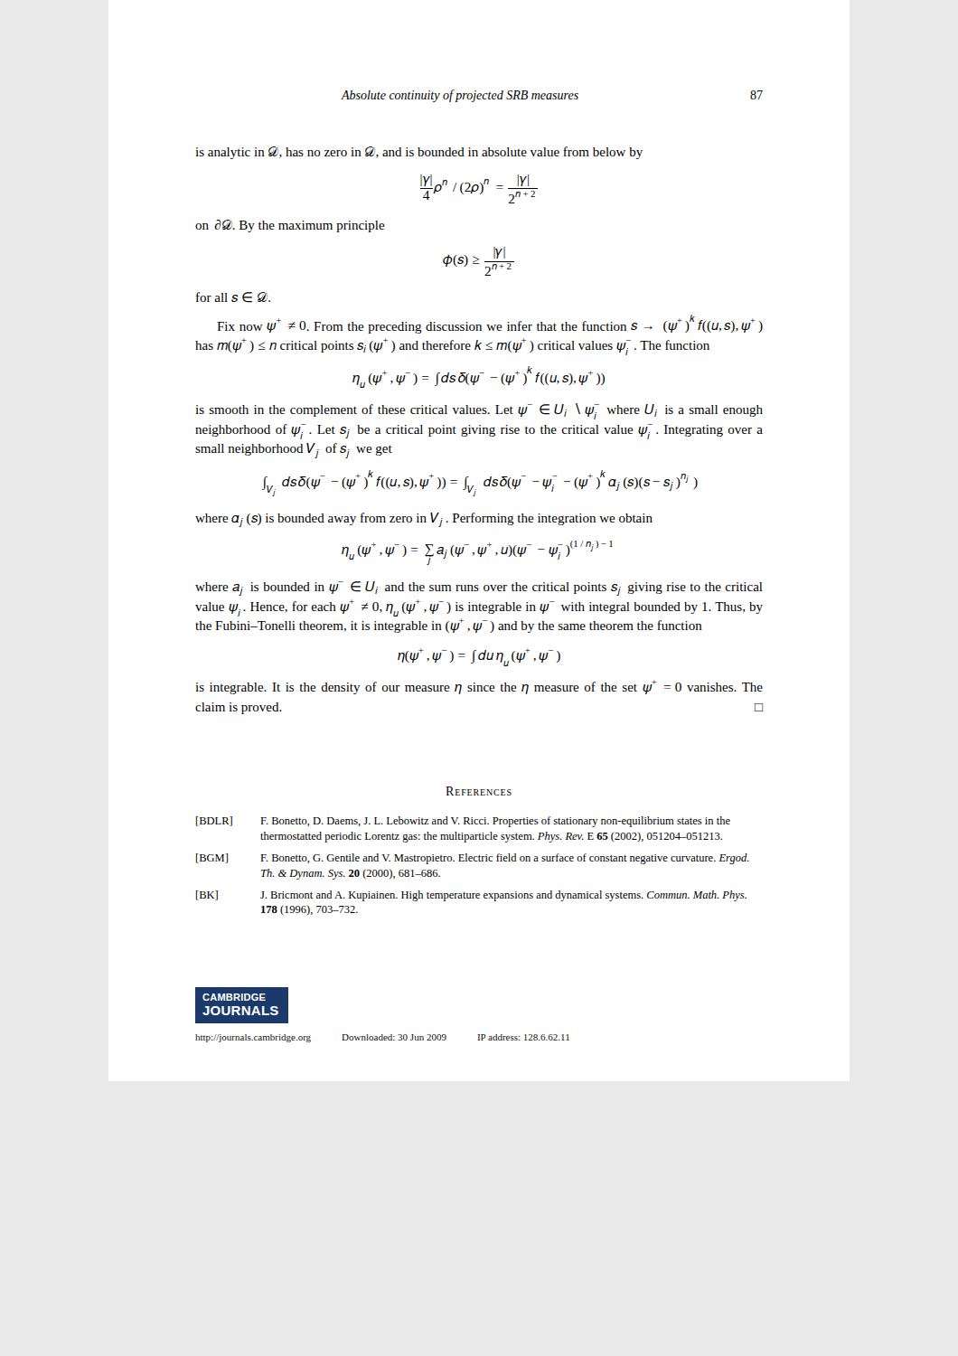Absolute continuity of projected SRB measures
87
is analytic in 𝒟, has no zero in 𝒟, and is bounded in absolute value from below by
|γ|4 ρn / (2ρ)n = |γ|2n+2
on ∂𝒟. By the maximum principle
ϕ(s) ≥ |γ|2n+2
for all s∈𝒟.
Fix now ψ+≠0. From the preceding discussion we infer that the function s→ (ψ+)kf((u,s),ψ+) has m(ψ+)≤n critical points si(ψ+) and therefore k≤m(ψ+) critical values ψi−. The function
ηu(ψ+,ψ−) = ∫dsδ(ψ−−(ψ+)kf((u,s),ψ+))
is smooth in the complement of these critical values. Let ψ−∈Ui∖ψi− where Ui is a small enough neighborhood of ψi−. Let sj be a critical point giving rise to the critical value ψi−. Integrating over a small neighborhood Vj of sj we get
∫Vj dsδ(ψ−−(ψ+)kf((u,s),ψ+)) = ∫Vj dsδ(ψ−−ψi−−(ψ+)kαj(s)(s−sj)nj)
where αj(s) is bounded away from zero in Vj. Performing the integration we obtain
ηu(ψ+,ψ−) = ∑j aj(ψ−,ψ+,u) (ψ−−ψi−)(1/nj)−1
where aj is bounded in ψ−∈Ui and the sum runs over the critical points sj giving rise to the critical value ψi. Hence, for each ψ+≠0, ηu(ψ+,ψ−) is integrable in ψ− with integral bounded by 1. Thus, by the Fubini–Tonelli theorem, it is integrable in (ψ+,ψ−) and by the same theorem the function
η(ψ+,ψ−) = ∫du ηu(ψ+,ψ−)
is integrable. It is the density of our measure η since the η measure of the set ψ+=0 vanishes. The claim is proved. □
References
| [BDLR] | F. Bonetto, D. Daems, J. L. Lebowitz and V. Ricci. Properties of stationary non-equilibrium states in the thermostatted periodic Lorentz gas: the multiparticle system. Phys. Rev. E 65 (2002), 051204–051213. |
| [BGM] | F. Bonetto, G. Gentile and V. Mastropietro. Electric field on a surface of constant negative curvature. Ergod. Th. & Dynam. Sys. 20 (2000), 681–686. |
| [BK] | J. Bricmont and A. Kupiainen. High temperature expansions and dynamical systems. Commun. Math. Phys. 178 (1996), 703–732. |
CAMBRIDGE JOURNALS
http://journals.cambridge.org Downloaded: 30 Jun 2009 IP address: 128.6.62.11